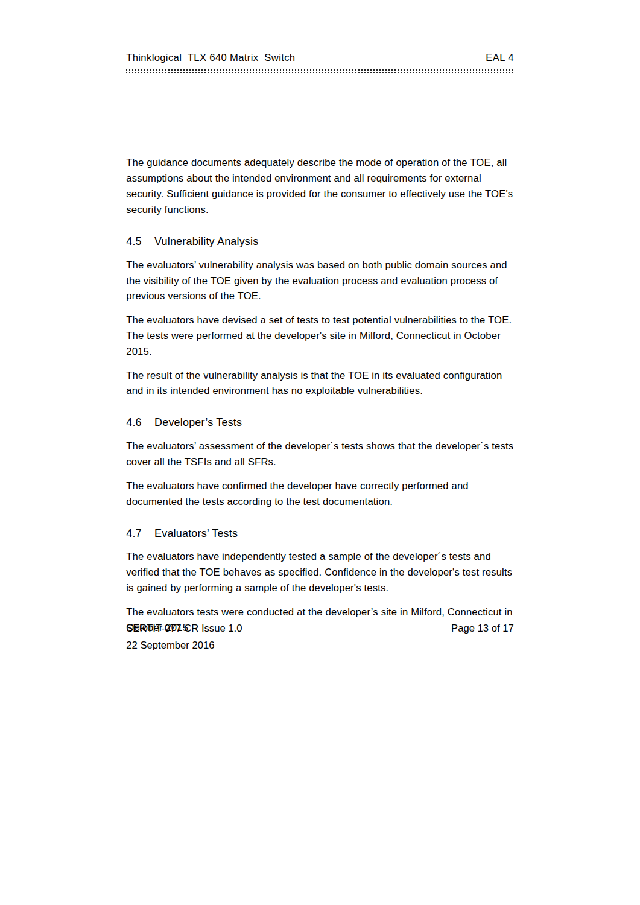Thinklogical TLX 640 Matrix Switch
EAL 4
The guidance documents adequately describe the mode of operation of the TOE, all assumptions about the intended environment and all requirements for external security. Sufficient guidance is provided for the consumer to effectively use the TOE's security functions.
4.5 Vulnerability Analysis
The evaluators’ vulnerability analysis was based on both public domain sources and the visibility of the TOE given by the evaluation process and evaluation process of previous versions of the TOE.
The evaluators have devised a set of tests to test potential vulnerabilities to the TOE. The tests were performed at the developer's site in Milford, Connecticut in October 2015.
The result of the vulnerability analysis is that the TOE in its evaluated configuration and in its intended environment has no exploitable vulnerabilities.
4.6 Developer’s Tests
The evaluators’ assessment of the developer´s tests shows that the developer´s tests cover all the TSFIs and all SFRs.
The evaluators have confirmed the developer have correctly performed and documented the tests according to the test documentation.
4.7 Evaluators’ Tests
The evaluators have independently tested a sample of the developer´s tests and verified that the TOE behaves as specified. Confidence in the developer's test results is gained by performing a sample of the developer's tests.
The evaluators tests were conducted at the developer’s site in Milford, Connecticut in October 2015.
SERTIT-077 CR Issue 1.0
Page 13 of 17
22 September 2016